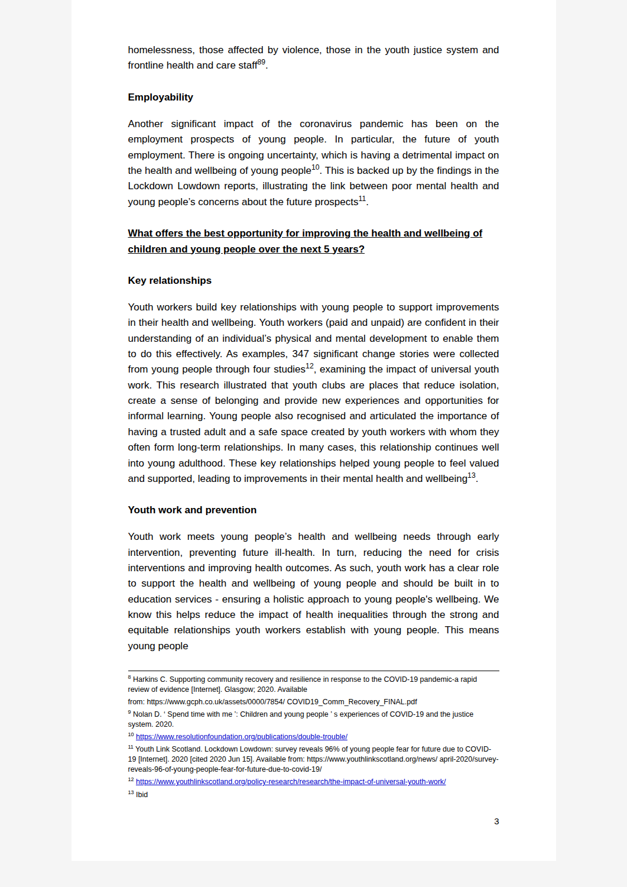homelessness, those affected by violence, those in the youth justice system and frontline health and care staff89.
Employability
Another significant impact of the coronavirus pandemic has been on the employment prospects of young people. In particular, the future of youth employment. There is ongoing uncertainty, which is having a detrimental impact on the health and wellbeing of young people10. This is backed up by the findings in the Lockdown Lowdown reports, illustrating the link between poor mental health and young people’s concerns about the future prospects11.
What offers the best opportunity for improving the health and wellbeing of children and young people over the next 5 years?
Key relationships
Youth workers build key relationships with young people to support improvements in their health and wellbeing. Youth workers (paid and unpaid) are confident in their understanding of an individual’s physical and mental development to enable them to do this effectively. As examples, 347 significant change stories were collected from young people through four studies12, examining the impact of universal youth work. This research illustrated that youth clubs are places that reduce isolation, create a sense of belonging and provide new experiences and opportunities for informal learning. Young people also recognised and articulated the importance of having a trusted adult and a safe space created by youth workers with whom they often form long-term relationships. In many cases, this relationship continues well into young adulthood. These key relationships helped young people to feel valued and supported, leading to improvements in their mental health and wellbeing13.
Youth work and prevention
Youth work meets young people’s health and wellbeing needs through early intervention, preventing future ill-health. In turn, reducing the need for crisis interventions and improving health outcomes. As such, youth work has a clear role to support the health and wellbeing of young people and should be built in to education services - ensuring a holistic approach to young people's wellbeing. We know this helps reduce the impact of health inequalities through the strong and equitable relationships youth workers establish with young people. This means young people
8 Harkins C. Supporting community recovery and resilience in response to the COVID-19 pandemic-a rapid review of evidence [Internet]. Glasgow; 2020. Available
from: https://www.gcph.co.uk/assets/0000/7854/ COVID19_Comm_Recovery_FINAL.pdf
9 Nolan D. ‘ Spend time with me ’: Children and young people ’ s experiences of COVID-19 and the justice system. 2020.
10 https://www.resolutionfoundation.org/publications/double-trouble/
11 Youth Link Scotland. Lockdown Lowdown: survey reveals 96% of young people fear for future due to COVID-19 [Internet]. 2020 [cited 2020 Jun 15]. Available from: https://www.youthlinkscotland.org/news/ april-2020/survey-reveals-96-of-young-people-fear-for-future-due-to-covid-19/
12 https://www.youthlinkscotland.org/policy-research/research/the-impact-of-universal-youth-work/
13 Ibid
3